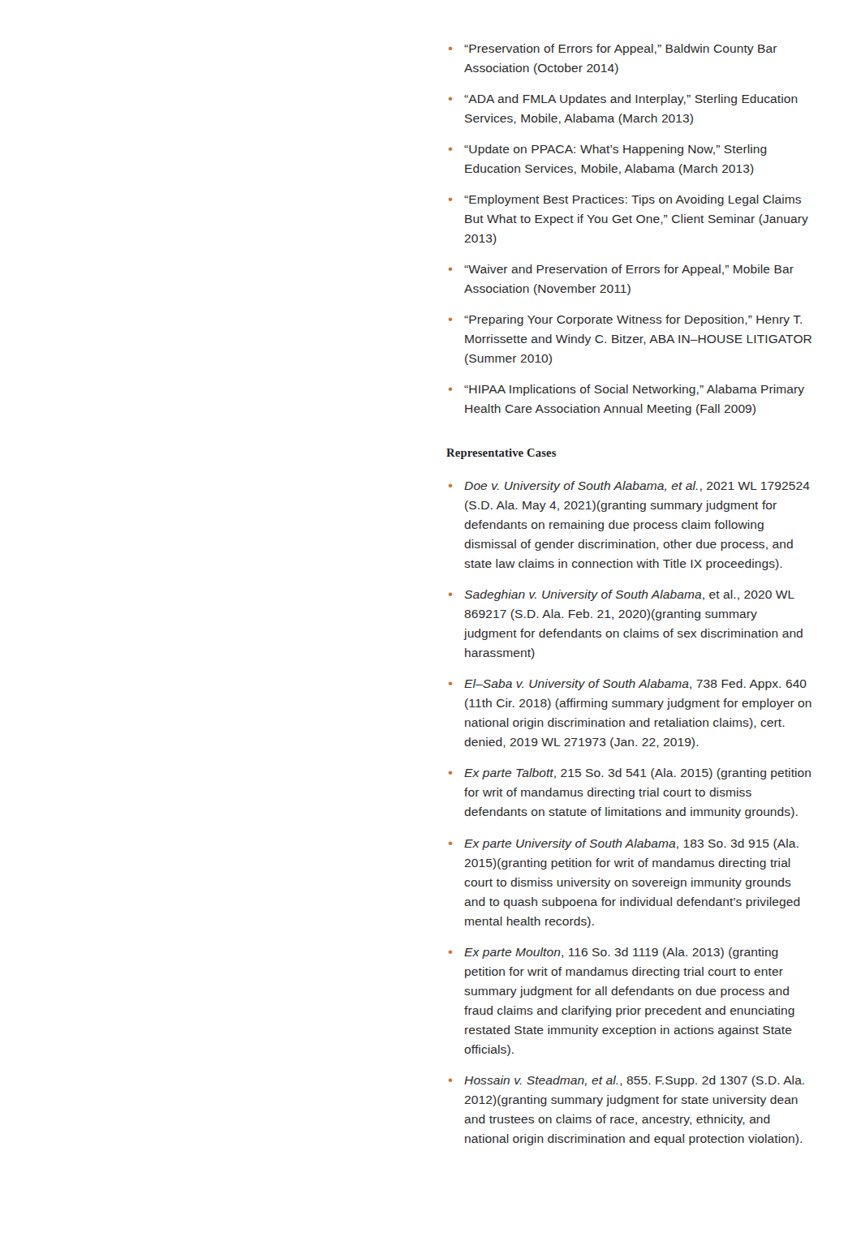“Preservation of Errors for Appeal,” Baldwin County Bar Association (October 2014)
“ADA and FMLA Updates and Interplay,” Sterling Education Services, Mobile, Alabama (March 2013)
“Update on PPACA: What’s Happening Now,” Sterling Education Services, Mobile, Alabama (March 2013)
“Employment Best Practices: Tips on Avoiding Legal Claims But What to Expect if You Get One,” Client Seminar (January 2013)
“Waiver and Preservation of Errors for Appeal,” Mobile Bar Association (November 2011)
“Preparing Your Corporate Witness for Deposition,” Henry T. Morrissette and Windy C. Bitzer, ABA IN–HOUSE LITIGATOR (Summer 2010)
“HIPAA Implications of Social Networking,” Alabama Primary Health Care Association Annual Meeting (Fall 2009)
Representative Cases
Doe v. University of South Alabama, et al., 2021 WL 1792524 (S.D. Ala. May 4, 2021)(granting summary judgment for defendants on remaining due process claim following dismissal of gender discrimination, other due process, and state law claims in connection with Title IX proceedings).
Sadeghian v. University of South Alabama, et al., 2020 WL 869217 (S.D. Ala. Feb. 21, 2020)(granting summary judgment for defendants on claims of sex discrimination and harassment)
El–Saba v. University of South Alabama, 738 Fed. Appx. 640 (11th Cir. 2018) (affirming summary judgment for employer on national origin discrimination and retaliation claims), cert. denied, 2019 WL 271973 (Jan. 22, 2019).
Ex parte Talbott, 215 So. 3d 541 (Ala. 2015) (granting petition for writ of mandamus directing trial court to dismiss defendants on statute of limitations and immunity grounds).
Ex parte University of South Alabama, 183 So. 3d 915 (Ala. 2015)(granting petition for writ of mandamus directing trial court to dismiss university on sovereign immunity grounds and to quash subpoena for individual defendant’s privileged mental health records).
Ex parte Moulton, 116 So. 3d 1119 (Ala. 2013) (granting petition for writ of mandamus directing trial court to enter summary judgment for all defendants on due process and fraud claims and clarifying prior precedent and enunciating restated State immunity exception in actions against State officials).
Hossain v. Steadman, et al., 855. F.Supp. 2d 1307 (S.D. Ala. 2012)(granting summary judgment for state university dean and trustees on claims of race, ancestry, ethnicity, and national origin discrimination and equal protection violation).